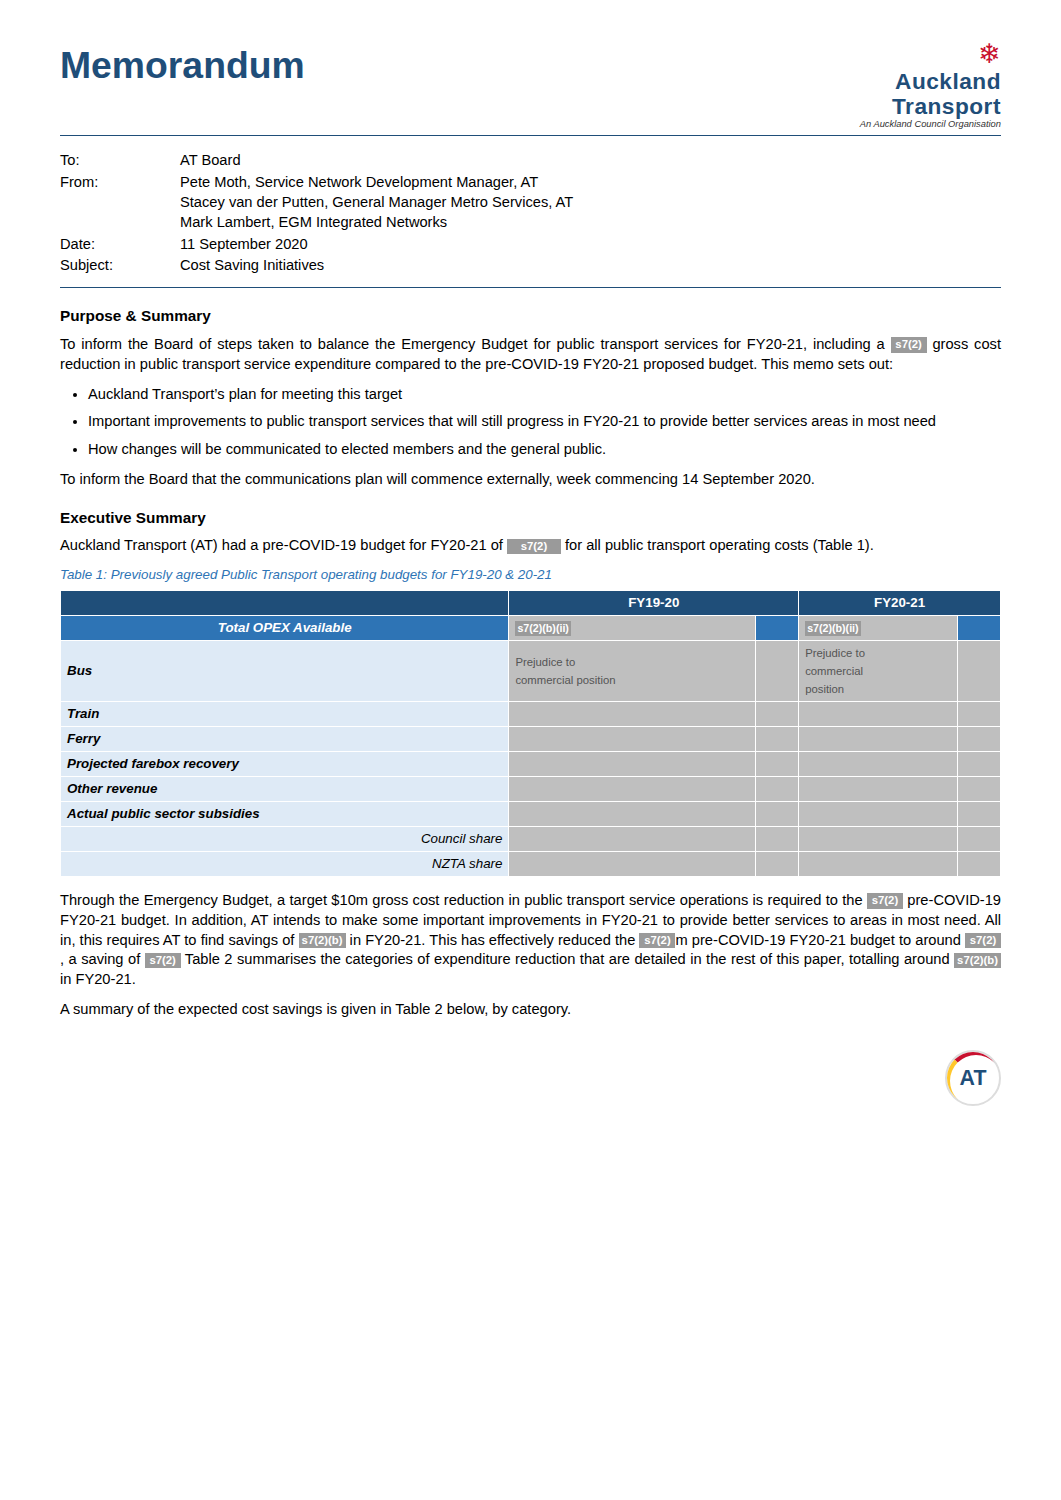Memorandum
❄
Auckland
Transport
An Auckland Council Organisation
| To: | AT Board |
| From: | Pete Moth, Service Network Development Manager, AT Stacey van der Putten, General Manager Metro Services, AT Mark Lambert, EGM Integrated Networks |
| Date: | 11 September 2020 |
| Subject: | Cost Saving Initiatives |
Purpose & Summary
To inform the Board of steps taken to balance the Emergency Budget for public transport services for FY20-21, including a s7(2) gross cost reduction in public transport service expenditure compared to the pre-COVID-19 FY20-21 proposed budget. This memo sets out:
Auckland Transport’s plan for meeting this target
Important improvements to public transport services that will still progress in FY20-21 to provide better services areas in most need
How changes will be communicated to elected members and the general public.
To inform the Board that the communications plan will commence externally, week commencing 14 September 2020.
Executive Summary
Auckland Transport (AT) had a pre-COVID-19 budget for FY20-21 of s7(2) for all public transport operating costs (Table 1).
Table 1: Previously agreed Public Transport operating budgets for FY19-20 & 20-21
| | FY19-20 | FY20-21 |
| --- | --- | --- |
| Total OPEX Available | s7(2)(b)(ii) | | s7(2)(b)(ii) | |
| Bus | Prejudice to commercial position | | Prejudice to commercial position | |
| Train | | | | |
| Ferry | | | | |
| Projected farebox recovery | | | | |
| Other revenue | | | | |
| Actual public sector subsidies | | | | |
| Council share | | | | |
| NZTA share | | | | |
Through the Emergency Budget, a target $10m gross cost reduction in public transport service operations is required to the s7(2) pre-COVID-19 FY20-21 budget. In addition, AT intends to make some important improvements in FY20-21 to provide better services to areas in most need. All in, this requires AT to find savings of s7(2)(b) in FY20-21. This has effectively reduced the s7(2) m pre-COVID-19 FY20-21 budget to around s7(2), a saving of s7(2) Table 2 summarises the categories of expenditure reduction that are detailed in the rest of this paper, totalling around s7(2)(b) in FY20-21.
A summary of the expected cost savings is given in Table 2 below, by category.
AT